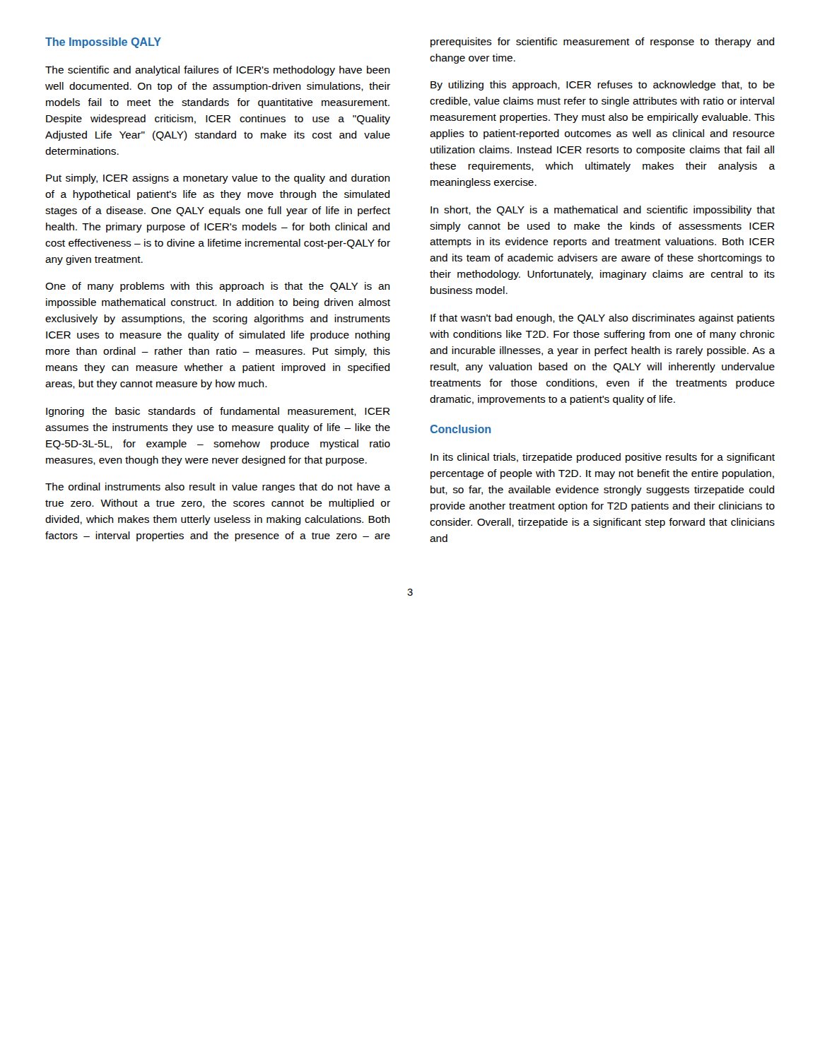The Impossible QALY
The scientific and analytical failures of ICER's methodology have been well documented. On top of the assumption-driven simulations, their models fail to meet the standards for quantitative measurement. Despite widespread criticism, ICER continues to use a "Quality Adjusted Life Year" (QALY) standard to make its cost and value determinations.
Put simply, ICER assigns a monetary value to the quality and duration of a hypothetical patient's life as they move through the simulated stages of a disease. One QALY equals one full year of life in perfect health. The primary purpose of ICER's models – for both clinical and cost effectiveness – is to divine a lifetime incremental cost-per-QALY for any given treatment.
One of many problems with this approach is that the QALY is an impossible mathematical construct. In addition to being driven almost exclusively by assumptions, the scoring algorithms and instruments ICER uses to measure the quality of simulated life produce nothing more than ordinal – rather than ratio – measures. Put simply, this means they can measure whether a patient improved in specified areas, but they cannot measure by how much.
Ignoring the basic standards of fundamental measurement, ICER assumes the instruments they use to measure quality of life – like the EQ-5D-3L-5L, for example – somehow produce mystical ratio measures, even though they were never designed for that purpose.
The ordinal instruments also result in value ranges that do not have a true zero. Without a true zero, the scores cannot be multiplied or divided, which makes them utterly useless in making calculations. Both factors – interval properties and the presence of a true zero – are prerequisites for scientific measurement of response to therapy and change over time.
By utilizing this approach, ICER refuses to acknowledge that, to be credible, value claims must refer to single attributes with ratio or interval measurement properties. They must also be empirically evaluable. This applies to patient-reported outcomes as well as clinical and resource utilization claims. Instead ICER resorts to composite claims that fail all these requirements, which ultimately makes their analysis a meaningless exercise.
In short, the QALY is a mathematical and scientific impossibility that simply cannot be used to make the kinds of assessments ICER attempts in its evidence reports and treatment valuations. Both ICER and its team of academic advisers are aware of these shortcomings to their methodology. Unfortunately, imaginary claims are central to its business model.
If that wasn't bad enough, the QALY also discriminates against patients with conditions like T2D. For those suffering from one of many chronic and incurable illnesses, a year in perfect health is rarely possible. As a result, any valuation based on the QALY will inherently undervalue treatments for those conditions, even if the treatments produce dramatic, improvements to a patient's quality of life.
Conclusion
In its clinical trials, tirzepatide produced positive results for a significant percentage of people with T2D. It may not benefit the entire population, but, so far, the available evidence strongly suggests tirzepatide could provide another treatment option for T2D patients and their clinicians to consider. Overall, tirzepatide is a significant step forward that clinicians and
3